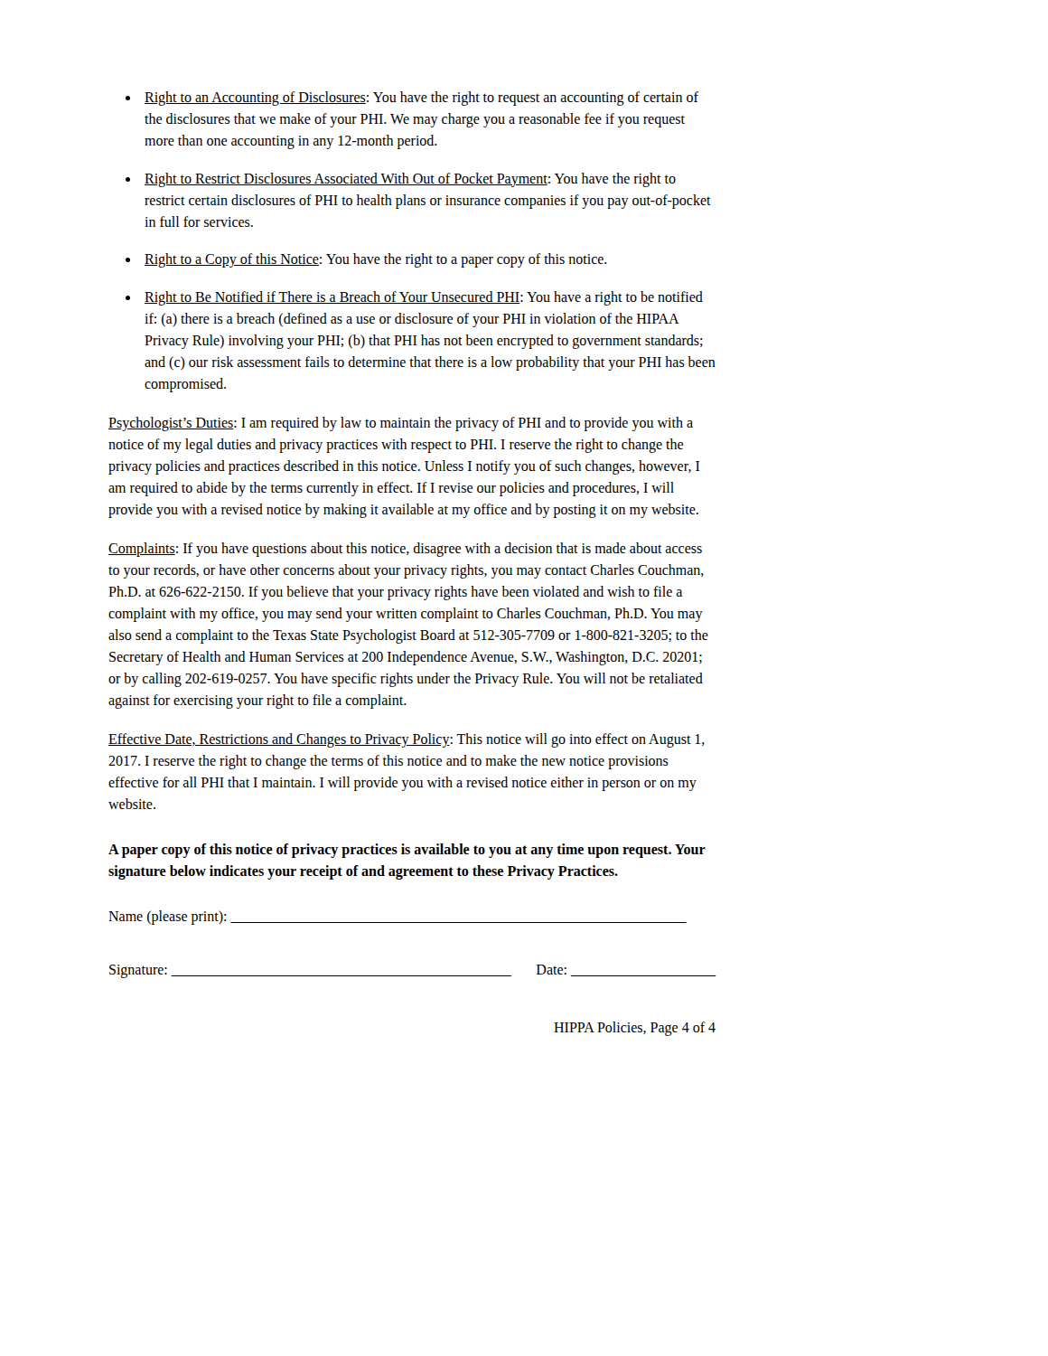Right to an Accounting of Disclosures: You have the right to request an accounting of certain of the disclosures that we make of your PHI. We may charge you a reasonable fee if you request more than one accounting in any 12-month period.
Right to Restrict Disclosures Associated With Out of Pocket Payment: You have the right to restrict certain disclosures of PHI to health plans or insurance companies if you pay out-of-pocket in full for services.
Right to a Copy of this Notice: You have the right to a paper copy of this notice.
Right to Be Notified if There is a Breach of Your Unsecured PHI: You have a right to be notified if: (a) there is a breach (defined as a use or disclosure of your PHI in violation of the HIPAA Privacy Rule) involving your PHI; (b) that PHI has not been encrypted to government standards; and (c) our risk assessment fails to determine that there is a low probability that your PHI has been compromised.
Psychologist’s Duties: I am required by law to maintain the privacy of PHI and to provide you with a notice of my legal duties and privacy practices with respect to PHI. I reserve the right to change the privacy policies and practices described in this notice. Unless I notify you of such changes, however, I am required to abide by the terms currently in effect. If I revise our policies and procedures, I will provide you with a revised notice by making it available at my office and by posting it on my website.
Complaints: If you have questions about this notice, disagree with a decision that is made about access to your records, or have other concerns about your privacy rights, you may contact Charles Couchman, Ph.D. at 626-622-2150. If you believe that your privacy rights have been violated and wish to file a complaint with my office, you may send your written complaint to Charles Couchman, Ph.D. You may also send a complaint to the Texas State Psychologist Board at 512-305-7709 or 1-800-821-3205; to the Secretary of Health and Human Services at 200 Independence Avenue, S.W., Washington, D.C. 20201; or by calling 202-619-0257. You have specific rights under the Privacy Rule. You will not be retaliated against for exercising your right to file a complaint.
Effective Date, Restrictions and Changes to Privacy Policy: This notice will go into effect on August 1, 2017. I reserve the right to change the terms of this notice and to make the new notice provisions effective for all PHI that I maintain. I will provide you with a revised notice either in person or on my website.
A paper copy of this notice of privacy practices is available to you at any time upon request. Your signature below indicates your receipt of and agreement to these Privacy Practices.
Name (please print): _______________________________________________________________
Signature: _______________________________________________ Date: ____________________
HIPPA Policies, Page 4 of 4